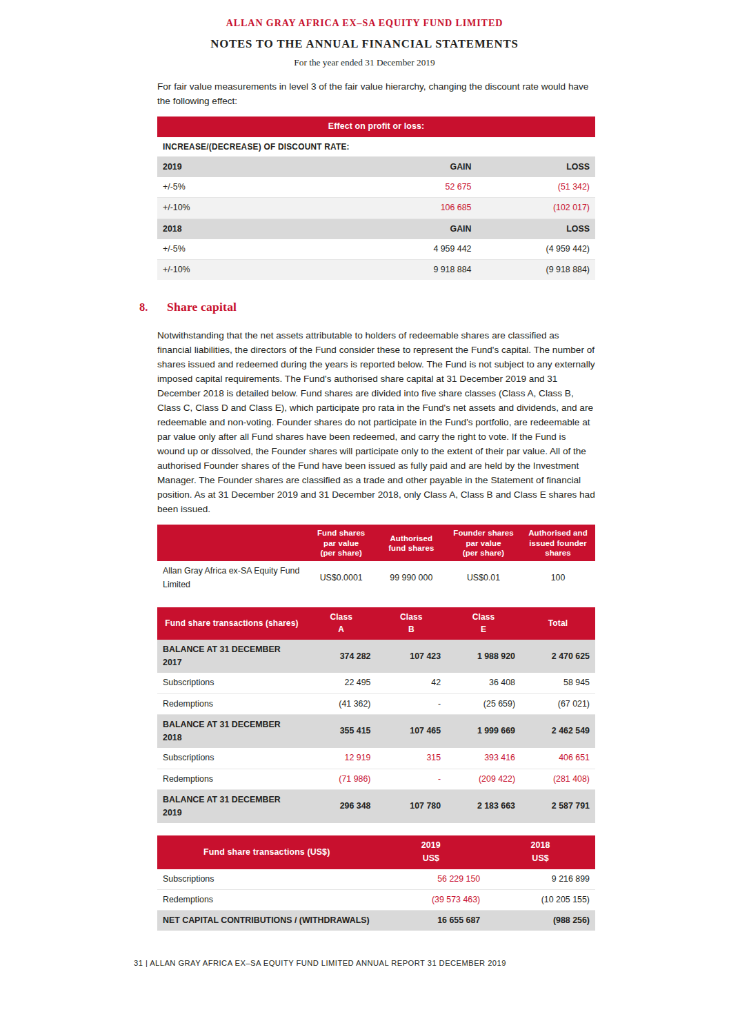ALLAN GRAY AFRICA EX–SA EQUITY FUND LIMITED
NOTES TO THE ANNUAL FINANCIAL STATEMENTS
For the year ended 31 December 2019
For fair value measurements in level 3 of the fair value hierarchy, changing the discount rate would have the following effect:
| Effect on profit or loss: |
| --- |
| INCREASE/(DECREASE) OF DISCOUNT RATE: |
| 2019 | GAIN | LOSS |
| +/-5% | 52 675 | (51 342) |
| +/-10% | 106 685 | (102 017) |
| 2018 | GAIN | LOSS |
| +/-5% | 4 959 442 | (4 959 442) |
| +/-10% | 9 918 884 | (9 918 884) |
8.
Share capital
Notwithstanding that the net assets attributable to holders of redeemable shares are classified as financial liabilities, the directors of the Fund consider these to represent the Fund's capital. The number of shares issued and redeemed during the years is reported below. The Fund is not subject to any externally imposed capital requirements. The Fund's authorised share capital at 31 December 2019 and 31 December 2018 is detailed below. Fund shares are divided into five share classes (Class A, Class B, Class C, Class D and Class E), which participate pro rata in the Fund's net assets and dividends, and are redeemable and non-voting. Founder shares do not participate in the Fund's portfolio, are redeemable at par value only after all Fund shares have been redeemed, and carry the right to vote. If the Fund is wound up or dissolved, the Founder shares will participate only to the extent of their par value. All of the authorised Founder shares of the Fund have been issued as fully paid and are held by the Investment Manager. The Founder shares are classified as a trade and other payable in the Statement of financial position. As at 31 December 2019 and 31 December 2018, only Class A, Class B and Class E shares had been issued.
| | Fund shares par value (per share) | Authorised fund shares | Founder shares par value (per share) | Authorised and issued founder shares |
| --- | --- | --- | --- | --- |
| Allan Gray Africa ex-SA Equity Fund Limited | US$0.0001 | 99 990 000 | US$0.01 | 100 |
| Fund share transactions (shares) | Class A | Class B | Class E | Total |
| --- | --- | --- | --- | --- |
| BALANCE AT 31 DECEMBER 2017 | 374 282 | 107 423 | 1 988 920 | 2 470 625 |
| Subscriptions | 22 495 | 42 | 36 408 | 58 945 |
| Redemptions | (41 362) | - | (25 659) | (67 021) |
| BALANCE AT 31 DECEMBER 2018 | 355 415 | 107 465 | 1 999 669 | 2 462 549 |
| Subscriptions | 12 919 | 315 | 393 416 | 406 651 |
| Redemptions | (71 986) | - | (209 422) | (281 408) |
| BALANCE AT 31 DECEMBER 2019 | 296 348 | 107 780 | 2 183 663 | 2 587 791 |
| Fund share transactions (US$) | 2019 US$ | 2018 US$ |
| --- | --- | --- |
| Subscriptions | 56 229 150 | 9 216 899 |
| Redemptions | (39 573 463) | (10 205 155) |
| NET CAPITAL CONTRIBUTIONS / (WITHDRAWALS) | 16 655 687 | (988 256) |
31 | ALLAN GRAY AFRICA EX–SA EQUITY FUND LIMITED ANNUAL REPORT 31 DECEMBER 2019